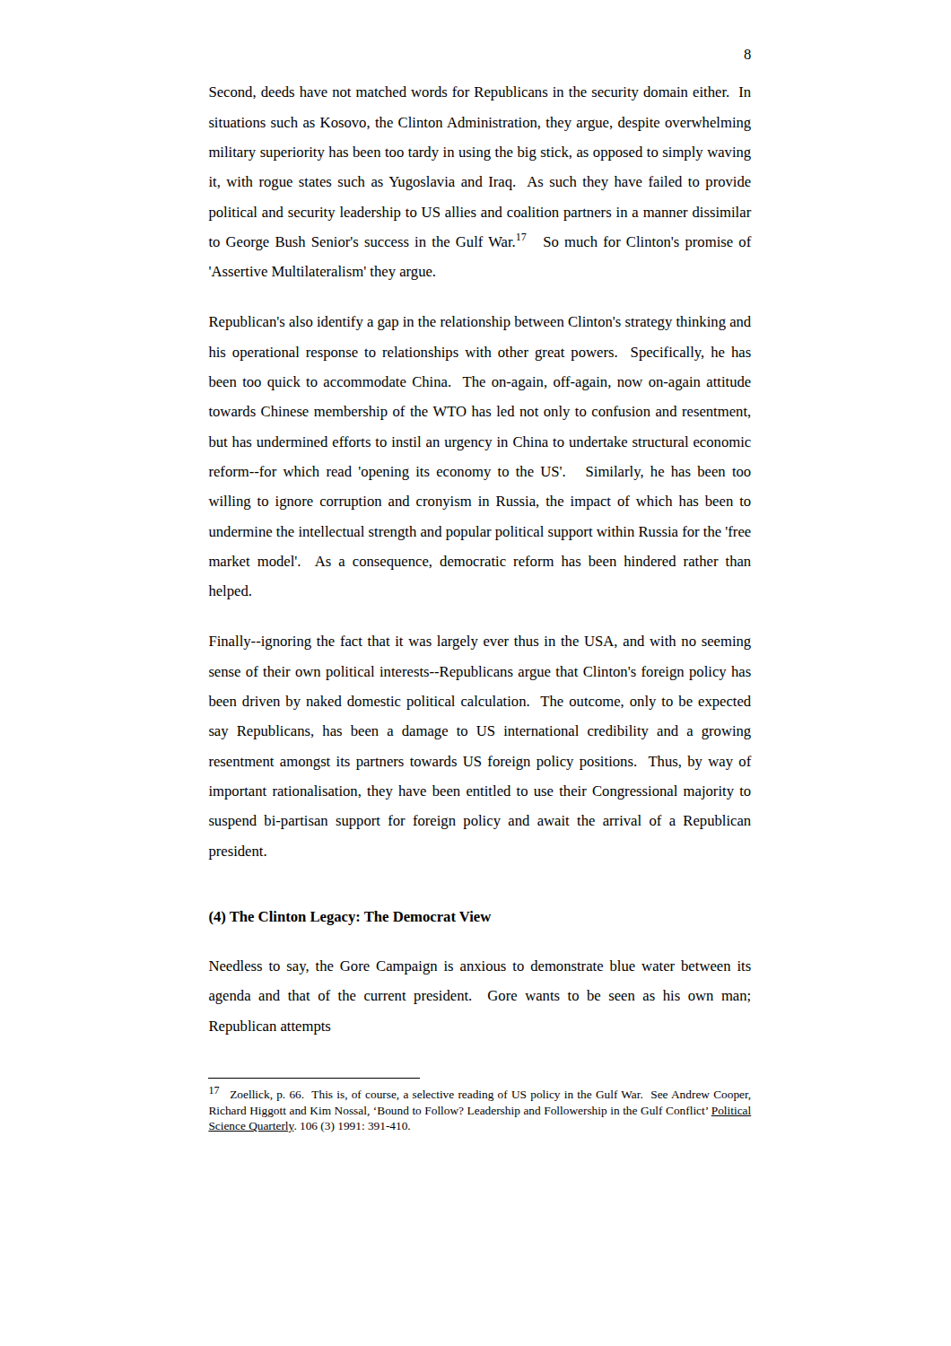8
Second, deeds have not matched words for Republicans in the security domain either. In situations such as Kosovo, the Clinton Administration, they argue, despite overwhelming military superiority has been too tardy in using the big stick, as opposed to simply waving it, with rogue states such as Yugoslavia and Iraq. As such they have failed to provide political and security leadership to US allies and coalition partners in a manner dissimilar to George Bush Senior's success in the Gulf War.17 So much for Clinton's promise of 'Assertive Multilateralism' they argue.
Republican's also identify a gap in the relationship between Clinton's strategy thinking and his operational response to relationships with other great powers. Specifically, he has been too quick to accommodate China. The on-again, off-again, now on-again attitude towards Chinese membership of the WTO has led not only to confusion and resentment, but has undermined efforts to instil an urgency in China to undertake structural economic reform--for which read 'opening its economy to the US'. Similarly, he has been too willing to ignore corruption and cronyism in Russia, the impact of which has been to undermine the intellectual strength and popular political support within Russia for the 'free market model'. As a consequence, democratic reform has been hindered rather than helped.
Finally--ignoring the fact that it was largely ever thus in the USA, and with no seeming sense of their own political interests--Republicans argue that Clinton's foreign policy has been driven by naked domestic political calculation. The outcome, only to be expected say Republicans, has been a damage to US international credibility and a growing resentment amongst its partners towards US foreign policy positions. Thus, by way of important rationalisation, they have been entitled to use their Congressional majority to suspend bi-partisan support for foreign policy and await the arrival of a Republican president.
(4) The Clinton Legacy: The Democrat View
Needless to say, the Gore Campaign is anxious to demonstrate blue water between its agenda and that of the current president. Gore wants to be seen as his own man; Republican attempts
17 Zoellick, p. 66. This is, of course, a selective reading of US policy in the Gulf War. See Andrew Cooper, Richard Higgott and Kim Nossal, ‘Bound to Follow? Leadership and Followership in the Gulf Conflict’ Political Science Quarterly. 106 (3) 1991: 391-410.